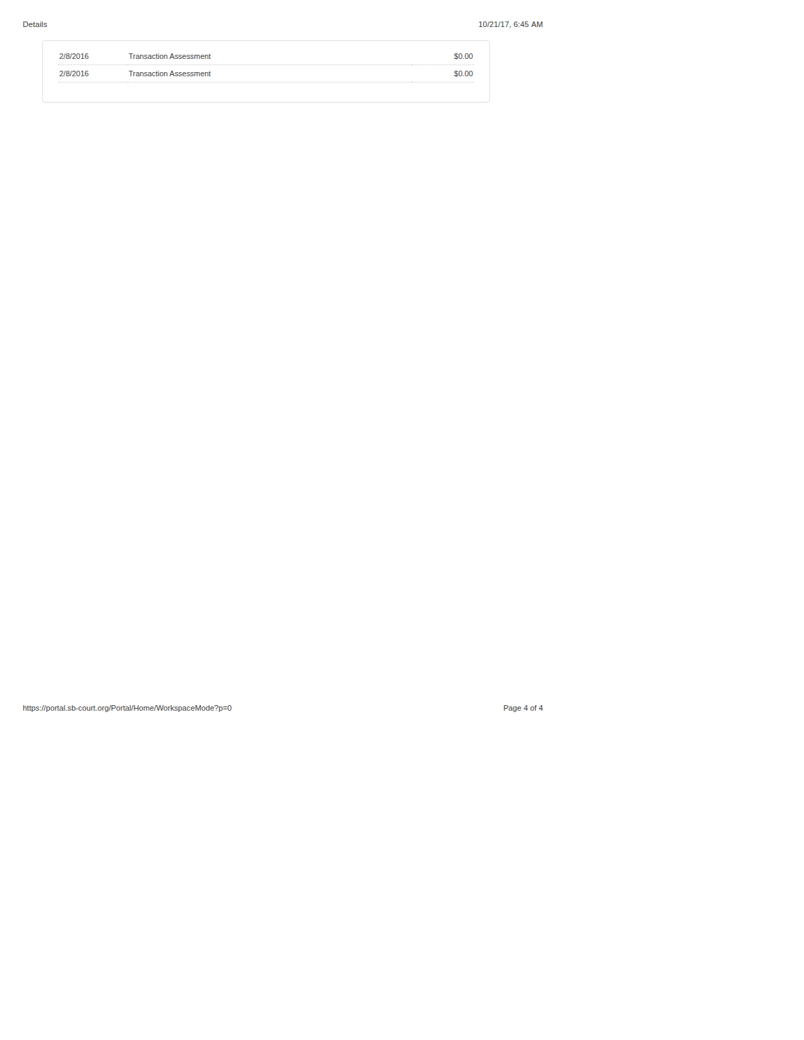Details
10/21/17, 6:45 AM
| 2/8/2016 | Transaction Assessment | $0.00 |
| 2/8/2016 | Transaction Assessment | $0.00 |
https://portal.sb-court.org/Portal/Home/WorkspaceMode?p=0
Page 4 of 4